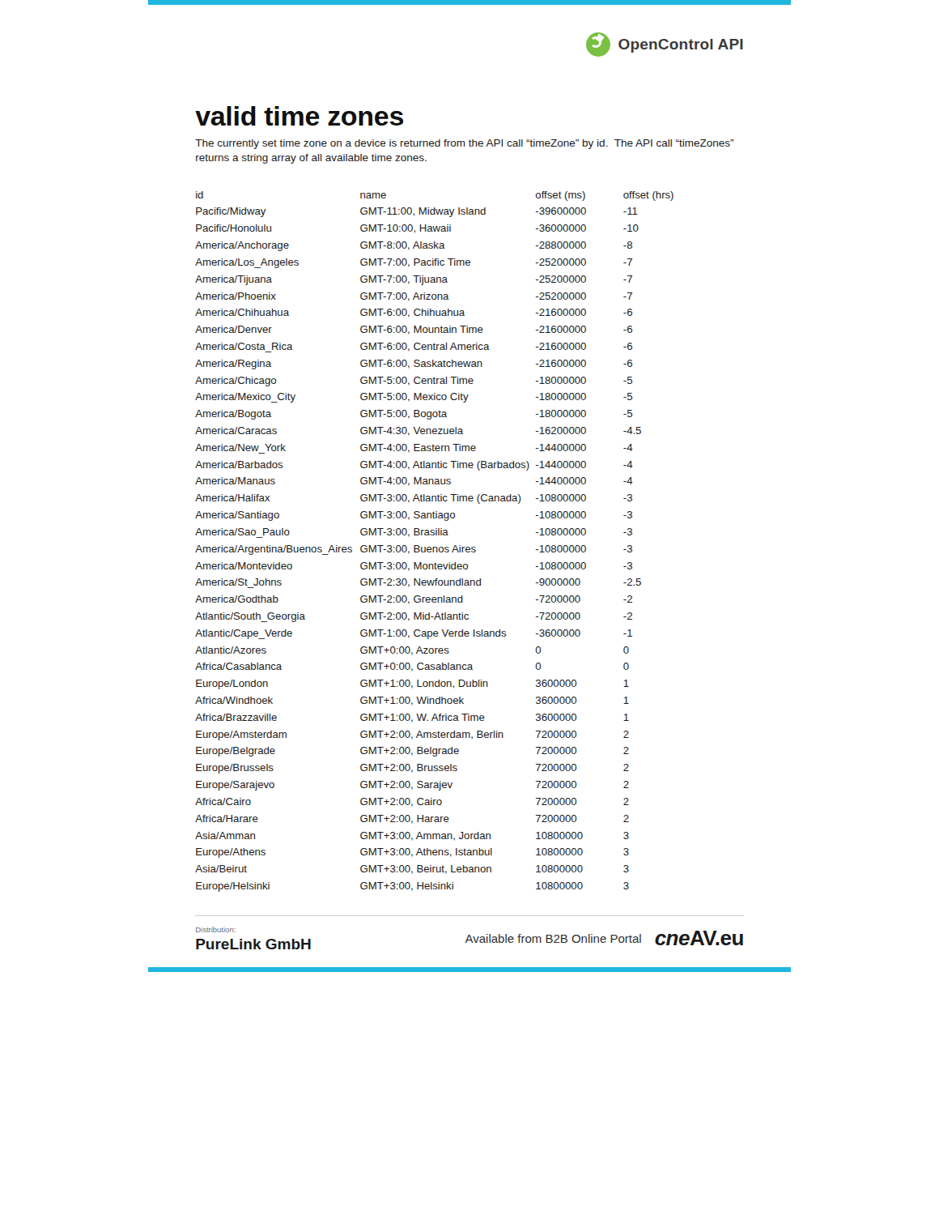OpenControl API
valid time zones
The currently set time zone on a device is returned from the API call “timeZone” by id. The API call “timeZones” returns a string array of all available time zones.
| id | name | offset (ms) | offset (hrs) |
| --- | --- | --- | --- |
| Pacific/Midway | GMT-11:00, Midway Island | -39600000 | -11 |
| Pacific/Honolulu | GMT-10:00, Hawaii | -36000000 | -10 |
| America/Anchorage | GMT-8:00, Alaska | -28800000 | -8 |
| America/Los_Angeles | GMT-7:00, Pacific Time | -25200000 | -7 |
| America/Tijuana | GMT-7:00, Tijuana | -25200000 | -7 |
| America/Phoenix | GMT-7:00, Arizona | -25200000 | -7 |
| America/Chihuahua | GMT-6:00, Chihuahua | -21600000 | -6 |
| America/Denver | GMT-6:00, Mountain Time | -21600000 | -6 |
| America/Costa_Rica | GMT-6:00, Central America | -21600000 | -6 |
| America/Regina | GMT-6:00, Saskatchewan | -21600000 | -6 |
| America/Chicago | GMT-5:00, Central Time | -18000000 | -5 |
| America/Mexico_City | GMT-5:00, Mexico City | -18000000 | -5 |
| America/Bogota | GMT-5:00, Bogota | -18000000 | -5 |
| America/Caracas | GMT-4:30, Venezuela | -16200000 | -4.5 |
| America/New_York | GMT-4:00, Eastern Time | -14400000 | -4 |
| America/Barbados | GMT-4:00, Atlantic Time (Barbados) | -14400000 | -4 |
| America/Manaus | GMT-4:00, Manaus | -14400000 | -4 |
| America/Halifax | GMT-3:00, Atlantic Time (Canada) | -10800000 | -3 |
| America/Santiago | GMT-3:00, Santiago | -10800000 | -3 |
| America/Sao_Paulo | GMT-3:00, Brasilia | -10800000 | -3 |
| America/Argentina/Buenos_Aires | GMT-3:00, Buenos Aires | -10800000 | -3 |
| America/Montevideo | GMT-3:00, Montevideo | -10800000 | -3 |
| America/St_Johns | GMT-2:30, Newfoundland | -9000000 | -2.5 |
| America/Godthab | GMT-2:00, Greenland | -7200000 | -2 |
| Atlantic/South_Georgia | GMT-2:00, Mid-Atlantic | -7200000 | -2 |
| Atlantic/Cape_Verde | GMT-1:00, Cape Verde Islands | -3600000 | -1 |
| Atlantic/Azores | GMT+0:00, Azores | 0 | 0 |
| Africa/Casablanca | GMT+0:00, Casablanca | 0 | 0 |
| Europe/London | GMT+1:00, London, Dublin | 3600000 | 1 |
| Africa/Windhoek | GMT+1:00, Windhoek | 3600000 | 1 |
| Africa/Brazzaville | GMT+1:00, W. Africa Time | 3600000 | 1 |
| Europe/Amsterdam | GMT+2:00, Amsterdam, Berlin | 7200000 | 2 |
| Europe/Belgrade | GMT+2:00, Belgrade | 7200000 | 2 |
| Europe/Brussels | GMT+2:00, Brussels | 7200000 | 2 |
| Europe/Sarajevo | GMT+2:00, Sarajev | 7200000 | 2 |
| Africa/Cairo | GMT+2:00, Cairo | 7200000 | 2 |
| Africa/Harare | GMT+2:00, Harare | 7200000 | 2 |
| Asia/Amman | GMT+3:00, Amman, Jordan | 10800000 | 3 |
| Europe/Athens | GMT+3:00, Athens, Istanbul | 10800000 | 3 |
| Asia/Beirut | GMT+3:00, Beirut, Lebanon | 10800000 | 3 |
| Europe/Helsinki | GMT+3:00, Helsinki | 10800000 | 3 |
Distribution: PureLink GmbH
Available from B2B Online Portal cne AV.eu